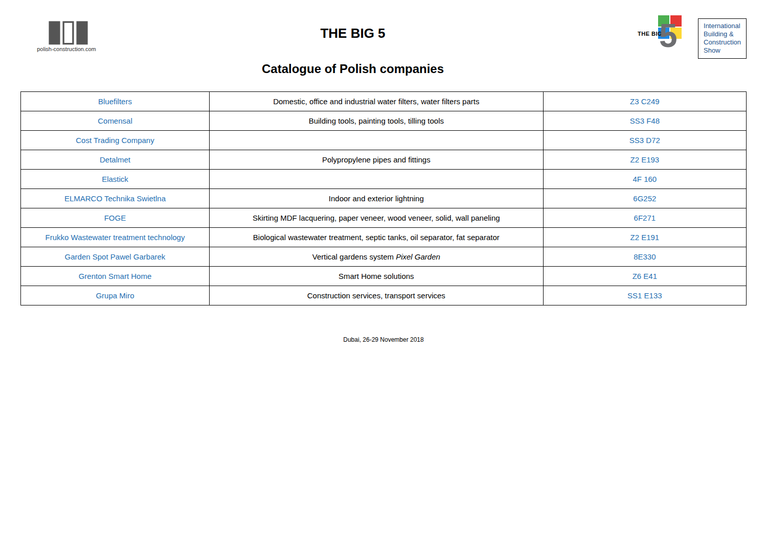▮▯▮
polish-construction.com
THE BIG 5
Catalogue of Polish companies
THE BIG 5
International
Building &
Construction
Show
| Bluefilters | Domestic, office and industrial water filters, water filters parts | Z3 C249 |
| Comensal | Building tools, painting tools, tilling tools | SS3 F48 |
| Cost Trading Company | | SS3 D72 |
| Detalmet | Polypropylene pipes and fittings | Z2 E193 |
| Elastick | | 4F 160 |
| ELMARCO Technika Swietlna | Indoor and exterior lightning | 6G252 |
| FOGE | Skirting MDF lacquering, paper veneer, wood veneer, solid, wall paneling | 6F271 |
| Frukko Wastewater treatment technology | Biological wastewater treatment, septic tanks, oil separator, fat separator | Z2 E191 |
| Garden Spot Pawel Garbarek | Vertical gardens system Pixel Garden | 8E330 |
| Grenton Smart Home | Smart Home solutions | Z6 E41 |
| Grupa Miro | Construction services, transport services | SS1 E133 |
Dubai, 26-29 November 2018